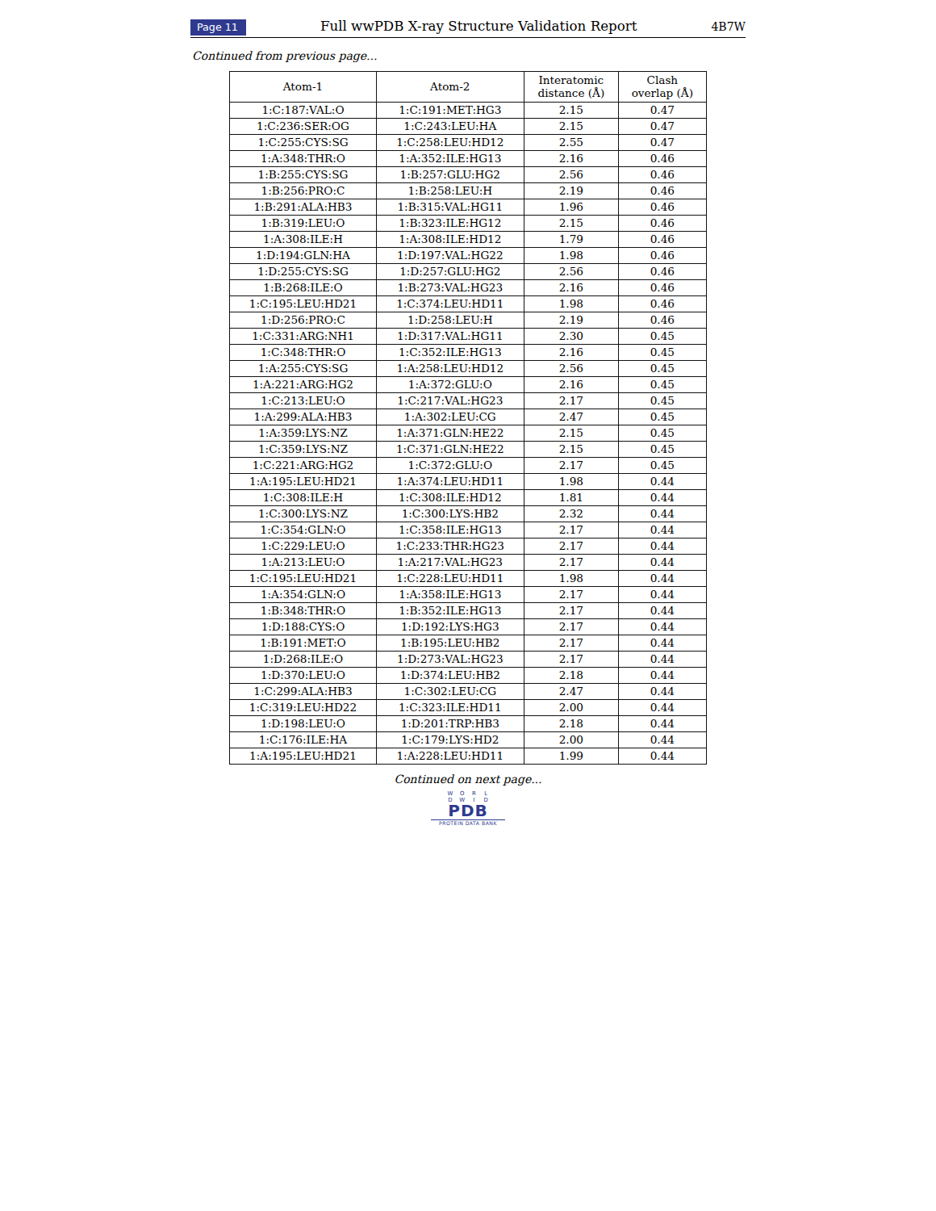Page 11
Full wwPDB X-ray Structure Validation Report
4B7W
Continued from previous page...
| Atom-1 | Atom-2 | Interatomic distance (Å) | Clash overlap (Å) |
| --- | --- | --- | --- |
| 1:C:187:VAL:O | 1:C:191:MET:HG3 | 2.15 | 0.47 |
| 1:C:236:SER:OG | 1:C:243:LEU:HA | 2.15 | 0.47 |
| 1:C:255:CYS:SG | 1:C:258:LEU:HD12 | 2.55 | 0.47 |
| 1:A:348:THR:O | 1:A:352:ILE:HG13 | 2.16 | 0.46 |
| 1:B:255:CYS:SG | 1:B:257:GLU:HG2 | 2.56 | 0.46 |
| 1:B:256:PRO:C | 1:B:258:LEU:H | 2.19 | 0.46 |
| 1:B:291:ALA:HB3 | 1:B:315:VAL:HG11 | 1.96 | 0.46 |
| 1:B:319:LEU:O | 1:B:323:ILE:HG12 | 2.15 | 0.46 |
| 1:A:308:ILE:H | 1:A:308:ILE:HD12 | 1.79 | 0.46 |
| 1:D:194:GLN:HA | 1:D:197:VAL:HG22 | 1.98 | 0.46 |
| 1:D:255:CYS:SG | 1:D:257:GLU:HG2 | 2.56 | 0.46 |
| 1:B:268:ILE:O | 1:B:273:VAL:HG23 | 2.16 | 0.46 |
| 1:C:195:LEU:HD21 | 1:C:374:LEU:HD11 | 1.98 | 0.46 |
| 1:D:256:PRO:C | 1:D:258:LEU:H | 2.19 | 0.46 |
| 1:C:331:ARG:NH1 | 1:D:317:VAL:HG11 | 2.30 | 0.45 |
| 1:C:348:THR:O | 1:C:352:ILE:HG13 | 2.16 | 0.45 |
| 1:A:255:CYS:SG | 1:A:258:LEU:HD12 | 2.56 | 0.45 |
| 1:A:221:ARG:HG2 | 1:A:372:GLU:O | 2.16 | 0.45 |
| 1:C:213:LEU:O | 1:C:217:VAL:HG23 | 2.17 | 0.45 |
| 1:A:299:ALA:HB3 | 1:A:302:LEU:CG | 2.47 | 0.45 |
| 1:A:359:LYS:NZ | 1:A:371:GLN:HE22 | 2.15 | 0.45 |
| 1:C:359:LYS:NZ | 1:C:371:GLN:HE22 | 2.15 | 0.45 |
| 1:C:221:ARG:HG2 | 1:C:372:GLU:O | 2.17 | 0.45 |
| 1:A:195:LEU:HD21 | 1:A:374:LEU:HD11 | 1.98 | 0.44 |
| 1:C:308:ILE:H | 1:C:308:ILE:HD12 | 1.81 | 0.44 |
| 1:C:300:LYS:NZ | 1:C:300:LYS:HB2 | 2.32 | 0.44 |
| 1:C:354:GLN:O | 1:C:358:ILE:HG13 | 2.17 | 0.44 |
| 1:C:229:LEU:O | 1:C:233:THR:HG23 | 2.17 | 0.44 |
| 1:A:213:LEU:O | 1:A:217:VAL:HG23 | 2.17 | 0.44 |
| 1:C:195:LEU:HD21 | 1:C:228:LEU:HD11 | 1.98 | 0.44 |
| 1:A:354:GLN:O | 1:A:358:ILE:HG13 | 2.17 | 0.44 |
| 1:B:348:THR:O | 1:B:352:ILE:HG13 | 2.17 | 0.44 |
| 1:D:188:CYS:O | 1:D:192:LYS:HG3 | 2.17 | 0.44 |
| 1:B:191:MET:O | 1:B:195:LEU:HB2 | 2.17 | 0.44 |
| 1:D:268:ILE:O | 1:D:273:VAL:HG23 | 2.17 | 0.44 |
| 1:D:370:LEU:O | 1:D:374:LEU:HB2 | 2.18 | 0.44 |
| 1:C:299:ALA:HB3 | 1:C:302:LEU:CG | 2.47 | 0.44 |
| 1:C:319:LEU:HD22 | 1:C:323:ILE:HD11 | 2.00 | 0.44 |
| 1:D:198:LEU:O | 1:D:201:TRP:HB3 | 2.18 | 0.44 |
| 1:C:176:ILE:HA | 1:C:179:LYS:HD2 | 2.00 | 0.44 |
| 1:A:195:LEU:HD21 | 1:A:228:LEU:HD11 | 1.99 | 0.44 |
Continued on next page...
WORL DWID
PDB
PROTEIN DATA BANK